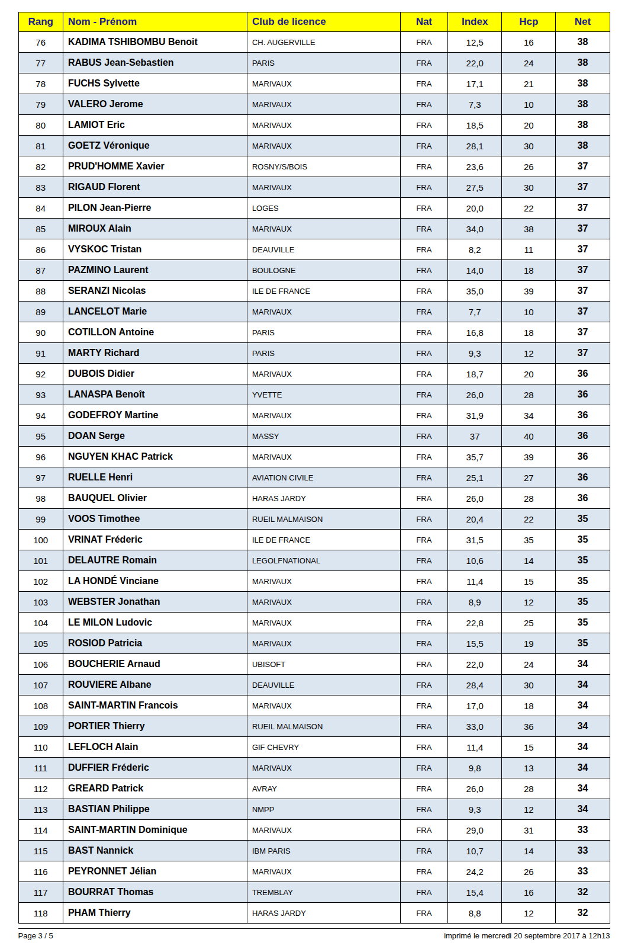| Rang | Nom - Prénom | Club de licence | Nat | Index | Hcp | Net |
| --- | --- | --- | --- | --- | --- | --- |
| 76 | KADIMA TSHIBOMBU Benoit | CH. AUGERVILLE | FRA | 12,5 | 16 | 38 |
| 77 | RABUS Jean-Sebastien | PARIS | FRA | 22,0 | 24 | 38 |
| 78 | FUCHS Sylvette | MARIVAUX | FRA | 17,1 | 21 | 38 |
| 79 | VALERO Jerome | MARIVAUX | FRA | 7,3 | 10 | 38 |
| 80 | LAMIOT Eric | MARIVAUX | FRA | 18,5 | 20 | 38 |
| 81 | GOETZ Véronique | MARIVAUX | FRA | 28,1 | 30 | 38 |
| 82 | PRUD'HOMME Xavier | ROSNY/S/BOIS | FRA | 23,6 | 26 | 37 |
| 83 | RIGAUD Florent | MARIVAUX | FRA | 27,5 | 30 | 37 |
| 84 | PILON Jean-Pierre | LOGES | FRA | 20,0 | 22 | 37 |
| 85 | MIROUX Alain | MARIVAUX | FRA | 34,0 | 38 | 37 |
| 86 | VYSKOC Tristan | DEAUVILLE | FRA | 8,2 | 11 | 37 |
| 87 | PAZMINO Laurent | BOULOGNE | FRA | 14,0 | 18 | 37 |
| 88 | SERANZI Nicolas | ILE DE FRANCE | FRA | 35,0 | 39 | 37 |
| 89 | LANCELOT Marie | MARIVAUX | FRA | 7,7 | 10 | 37 |
| 90 | COTILLON Antoine | PARIS | FRA | 16,8 | 18 | 37 |
| 91 | MARTY Richard | PARIS | FRA | 9,3 | 12 | 37 |
| 92 | DUBOIS Didier | MARIVAUX | FRA | 18,7 | 20 | 36 |
| 93 | LANASPA Benoît | YVETTE | FRA | 26,0 | 28 | 36 |
| 94 | GODEFROY Martine | MARIVAUX | FRA | 31,9 | 34 | 36 |
| 95 | DOAN Serge | MASSY | FRA | 37 | 40 | 36 |
| 96 | NGUYEN KHAC Patrick | MARIVAUX | FRA | 35,7 | 39 | 36 |
| 97 | RUELLE Henri | AVIATION CIVILE | FRA | 25,1 | 27 | 36 |
| 98 | BAUQUEL Olivier | HARAS JARDY | FRA | 26,0 | 28 | 36 |
| 99 | VOOS Timothee | RUEIL MALMAISON | FRA | 20,4 | 22 | 35 |
| 100 | VRINAT Fréderic | ILE DE FRANCE | FRA | 31,5 | 35 | 35 |
| 101 | DELAUTRE Romain | LEGOLFNATIONAL | FRA | 10,6 | 14 | 35 |
| 102 | LA HONDÉ Vinciane | MARIVAUX | FRA | 11,4 | 15 | 35 |
| 103 | WEBSTER Jonathan | MARIVAUX | FRA | 8,9 | 12 | 35 |
| 104 | LE MILON Ludovic | MARIVAUX | FRA | 22,8 | 25 | 35 |
| 105 | ROSIOD Patricia | MARIVAUX | FRA | 15,5 | 19 | 35 |
| 106 | BOUCHERIE Arnaud | UBISOFT | FRA | 22,0 | 24 | 34 |
| 107 | ROUVIERE Albane | DEAUVILLE | FRA | 28,4 | 30 | 34 |
| 108 | SAINT-MARTIN Francois | MARIVAUX | FRA | 17,0 | 18 | 34 |
| 109 | PORTIER Thierry | RUEIL MALMAISON | FRA | 33,0 | 36 | 34 |
| 110 | LEFLOCH Alain | GIF CHEVRY | FRA | 11,4 | 15 | 34 |
| 111 | DUFFIER Fréderic | MARIVAUX | FRA | 9,8 | 13 | 34 |
| 112 | GREARD Patrick | AVRAY | FRA | 26,0 | 28 | 34 |
| 113 | BASTIAN Philippe | NMPP | FRA | 9,3 | 12 | 34 |
| 114 | SAINT-MARTIN Dominique | MARIVAUX | FRA | 29,0 | 31 | 33 |
| 115 | BAST Nannick | IBM PARIS | FRA | 10,7 | 14 | 33 |
| 116 | PEYRONNET Jélian | MARIVAUX | FRA | 24,2 | 26 | 33 |
| 117 | BOURRAT Thomas | TREMBLAY | FRA | 15,4 | 16 | 32 |
| 118 | PHAM Thierry | HARAS JARDY | FRA | 8,8 | 12 | 32 |
Page 3 / 5 imprimé le mercredi 20 septembre 2017 à 12h13